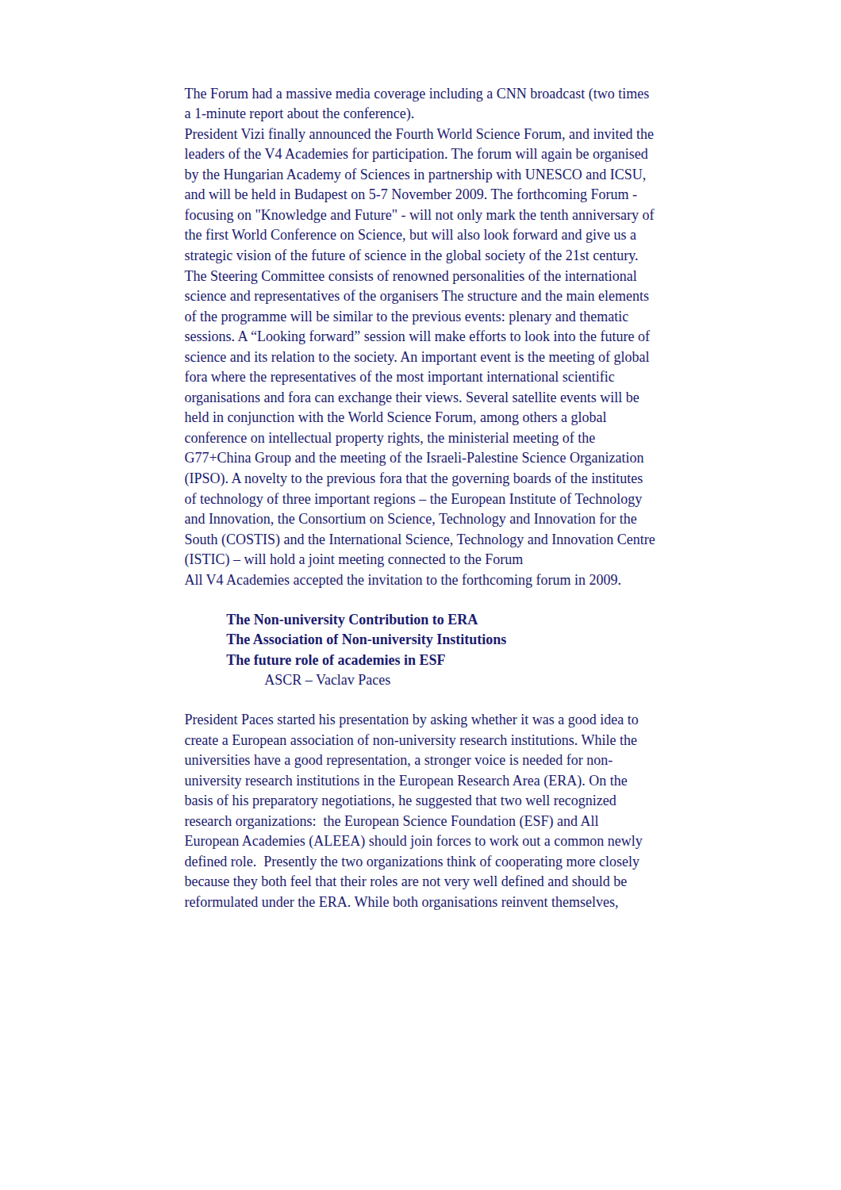The Forum had a massive media coverage including a CNN broadcast (two times a 1-minute report about the conference).
President Vizi finally announced the Fourth World Science Forum, and invited the leaders of the V4 Academies for participation. The forum will again be organised by the Hungarian Academy of Sciences in partnership with UNESCO and ICSU, and will be held in Budapest on 5-7 November 2009. The forthcoming Forum - focusing on "Knowledge and Future" - will not only mark the tenth anniversary of the first World Conference on Science, but will also look forward and give us a strategic vision of the future of science in the global society of the 21st century. The Steering Committee consists of renowned personalities of the international science and representatives of the organisers The structure and the main elements of the programme will be similar to the previous events: plenary and thematic sessions. A “Looking forward” session will make efforts to look into the future of science and its relation to the society. An important event is the meeting of global fora where the representatives of the most important international scientific organisations and fora can exchange their views. Several satellite events will be held in conjunction with the World Science Forum, among others a global conference on intellectual property rights, the ministerial meeting of the G77+China Group and the meeting of the Israeli-Palestine Science Organization (IPSO). A novelty to the previous fora that the governing boards of the institutes of technology of three important regions – the European Institute of Technology and Innovation, the Consortium on Science, Technology and Innovation for the South (COSTIS) and the International Science, Technology and Innovation Centre (ISTIC) – will hold a joint meeting connected to the Forum
All V4 Academies accepted the invitation to the forthcoming forum in 2009.
The Non-university Contribution to ERA
The Association of Non-university Institutions
The future role of academies in ESF
ASCR – Vaclav Paces
President Paces started his presentation by asking whether it was a good idea to create a European association of non-university research institutions. While the universities have a good representation, a stronger voice is needed for non-university research institutions in the European Research Area (ERA). On the basis of his preparatory negotiations, he suggested that two well recognized research organizations: the European Science Foundation (ESF) and All European Academies (ALEEA) should join forces to work out a common newly defined role. Presently the two organizations think of cooperating more closely because they both feel that their roles are not very well defined and should be reformulated under the ERA. While both organisations reinvent themselves,